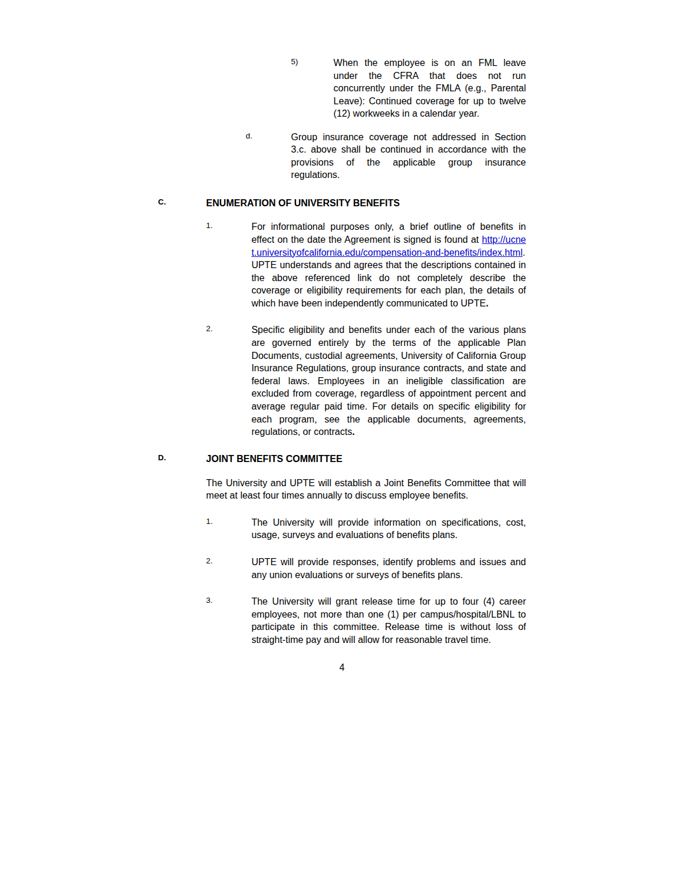5) When the employee is on an FML leave under the CFRA that does not run concurrently under the FMLA (e.g., Parental Leave): Continued coverage for up to twelve (12) workweeks in a calendar year.
d. Group insurance coverage not addressed in Section 3.c. above shall be continued in accordance with the provisions of the applicable group insurance regulations.
C. ENUMERATION OF UNIVERSITY BENEFITS
1. For informational purposes only, a brief outline of benefits in effect on the date the Agreement is signed is found at http://ucnet.universityofcalifornia.edu/compensation-and-benefits/index.html. UPTE understands and agrees that the descriptions contained in the above referenced link do not completely describe the coverage or eligibility requirements for each plan, the details of which have been independently communicated to UPTE.
2. Specific eligibility and benefits under each of the various plans are governed entirely by the terms of the applicable Plan Documents, custodial agreements, University of California Group Insurance Regulations, group insurance contracts, and state and federal laws. Employees in an ineligible classification are excluded from coverage, regardless of appointment percent and average regular paid time. For details on specific eligibility for each program, see the applicable documents, agreements, regulations, or contracts.
D. JOINT BENEFITS COMMITTEE
The University and UPTE will establish a Joint Benefits Committee that will meet at least four times annually to discuss employee benefits.
1. The University will provide information on specifications, cost, usage, surveys and evaluations of benefits plans.
2. UPTE will provide responses, identify problems and issues and any union evaluations or surveys of benefits plans.
3. The University will grant release time for up to four (4) career employees, not more than one (1) per campus/hospital/LBNL to participate in this committee. Release time is without loss of straight-time pay and will allow for reasonable travel time.
4